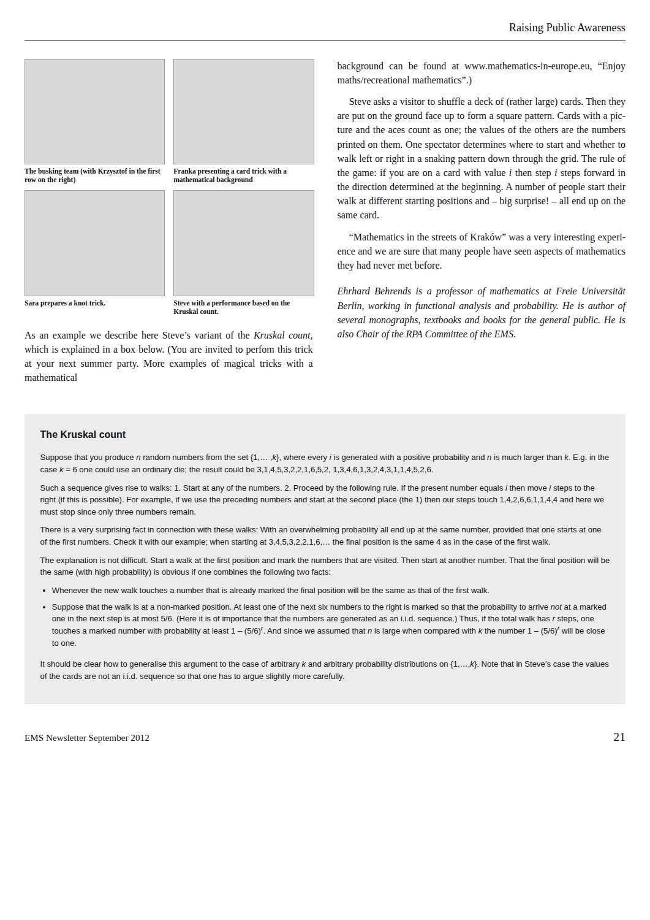Raising Public Awareness
The busking team (with Krzysztof in the first row on the right)
Franka presenting a card trick with a mathematical background
Sara prepares a knot trick.
Steve with a performance based on the Kruskal count.
As an example we describe here Steve’s variant of the Kruskal count, which is explained in a box below. (You are invited to perfom this trick at your next summer party. More examples of magical tricks with a mathematical
background can be found at www.mathematics-in-europe.eu, “Enjoy maths/recreational mathematics”.)
Steve asks a visitor to shuffle a deck of (rather large) cards. Then they are put on the ground face up to form a square pattern. Cards with a picture and the aces count as one; the values of the others are the numbers printed on them. One spectator determines where to start and whether to walk left or right in a snaking pattern down through the grid. The rule of the game: if you are on a card with value i then step i steps forward in the direction determined at the beginning. A number of people start their walk at different starting positions and – big surprise! – all end up on the same card.
“Mathematics in the streets of Kraków” was a very interesting experience and we are sure that many people have seen aspects of mathematics they had never met before.
Ehrhard Behrends is a professor of mathematics at Freie Universität Berlin, working in functional analysis and probability. He is author of several monographs, textbooks and books for the general public. He is also Chair of the RPA Committee of the EMS.
The Kruskal count
Suppose that you produce n random numbers from the set {1,… ,k}, where every i is generated with a positive probability and n is much larger than k. E.g. in the case k = 6 one could use an ordinary die; the result could be 3,1,4,5,3,2,2,1,6,5,2, 1,3,4,6,1,3,2,4,3,1,1,4,5,2,6.
Such a sequence gives rise to walks: 1. Start at any of the numbers. 2. Proceed by the following rule. If the present number equals i then move i steps to the right (if this is possible). For example, if we use the preceding numbers and start at the second place (the 1) then our steps touch 1,4,2,6,6,1,1,4,4 and here we must stop since only three numbers remain.
There is a very surprising fact in connection with these walks: With an overwhelming probability all end up at the same number, provided that one starts at one of the first numbers. Check it with our example; when starting at 3,4,5,3,2,2,1,6,… the final position is the same 4 as in the case of the first walk.
The explanation is not difficult. Start a walk at the first position and mark the numbers that are visited. Then start at another number. That the final position will be the same (with high probability) is obvious if one combines the following two facts:
Whenever the new walk touches a number that is already marked the final position will be the same as that of the first walk.
Suppose that the walk is at a non-marked position. At least one of the next six numbers to the right is marked so that the probability to arrive not at a marked one in the next step is at most 5/6. (Here it is of importance that the numbers are generated as an i.i.d. sequence.) Thus, if the total walk has r steps, one touches a marked number with probability at least 1 – (5/6)r. And since we assumed that n is large when compared with k the number 1 – (5/6)r will be close to one.
It should be clear how to generalise this argument to the case of arbitrary k and arbitrary probability distributions on {1,…,k}. Note that in Steve’s case the values of the cards are not an i.i.d. sequence so that one has to argue slightly more carefully.
EMS Newsletter September 2012 21